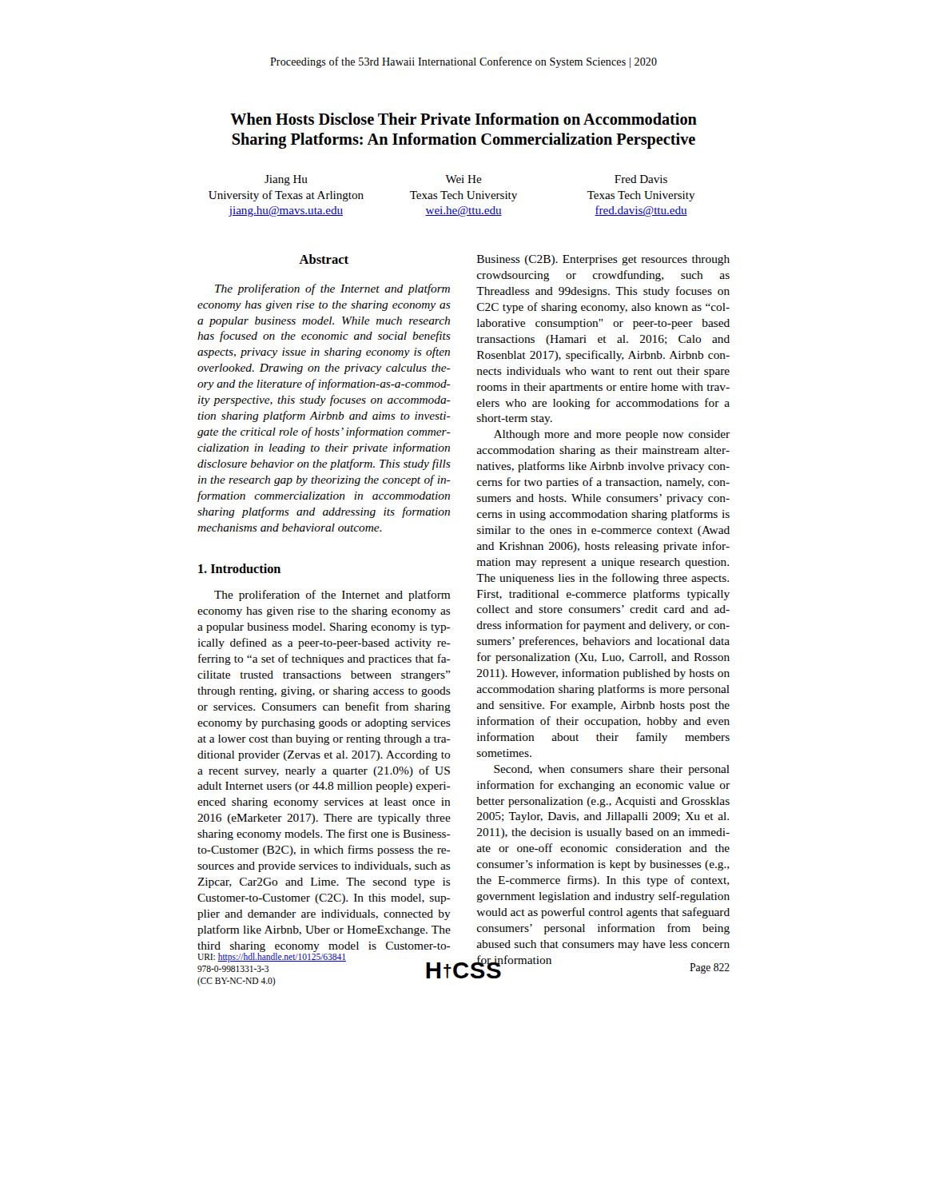Proceedings of the 53rd Hawaii International Conference on System Sciences | 2020
When Hosts Disclose Their Private Information on Accommodation Sharing Platforms: An Information Commercialization Perspective
| Jiang Hu University of Texas at Arlington jiang.hu@mavs.uta.edu | Wei He Texas Tech University wei.he@ttu.edu | Fred Davis Texas Tech University fred.davis@ttu.edu |
Abstract
The proliferation of the Internet and platform economy has given rise to the sharing economy as a popular business model. While much research has focused on the economic and social benefits aspects, privacy issue in sharing economy is often overlooked. Drawing on the privacy calculus theory and the literature of information-as-a-commodity perspective, this study focuses on accommodation sharing platform Airbnb and aims to investigate the critical role of hosts’ information commercialization in leading to their private information disclosure behavior on the platform. This study fills in the research gap by theorizing the concept of information commercialization in accommodation sharing platforms and addressing its formation mechanisms and behavioral outcome.
1. Introduction
The proliferation of the Internet and platform economy has given rise to the sharing economy as a popular business model. Sharing economy is typically defined as a peer-to-peer-based activity referring to “a set of techniques and practices that facilitate trusted transactions between strangers” through renting, giving, or sharing access to goods or services. Consumers can benefit from sharing economy by purchasing goods or adopting services at a lower cost than buying or renting through a traditional provider (Zervas et al. 2017). According to a recent survey, nearly a quarter (21.0%) of US adult Internet users (or 44.8 million people) experienced sharing economy services at least once in 2016 (eMarketer 2017). There are typically three sharing economy models. The first one is Business-to-Customer (B2C), in which firms possess the resources and provide services to individuals, such as Zipcar, Car2Go and Lime. The second type is Customer-to-Customer (C2C). In this model, supplier and demander are individuals, connected by platform like Airbnb, Uber or HomeExchange. The third sharing economy model is Customer-to-Business (C2B). Enterprises get resources through crowdsourcing or crowdfunding, such as Threadless and 99designs. This study focuses on C2C type of sharing economy, also known as “collaborative consumption" or peer-to-peer based transactions (Hamari et al. 2016; Calo and Rosenblat 2017), specifically, Airbnb. Airbnb connects individuals who want to rent out their spare rooms in their apartments or entire home with travelers who are looking for accommodations for a short-term stay.
Although more and more people now consider accommodation sharing as their mainstream alternatives, platforms like Airbnb involve privacy concerns for two parties of a transaction, namely, consumers and hosts. While consumers’ privacy concerns in using accommodation sharing platforms is similar to the ones in e-commerce context (Awad and Krishnan 2006), hosts releasing private information may represent a unique research question. The uniqueness lies in the following three aspects. First, traditional e-commerce platforms typically collect and store consumers’ credit card and address information for payment and delivery, or consumers’ preferences, behaviors and locational data for personalization (Xu, Luo, Carroll, and Rosson 2011). However, information published by hosts on accommodation sharing platforms is more personal and sensitive. For example, Airbnb hosts post the information of their occupation, hobby and even information about their family members sometimes.
Second, when consumers share their personal information for exchanging an economic value or better personalization (e.g., Acquisti and Grossklas 2005; Taylor, Davis, and Jillapalli 2009; Xu et al. 2011), the decision is usually based on an immediate or one-off economic consideration and the consumer’s information is kept by businesses (e.g., the E-commerce firms). In this type of context, government legislation and industry self-regulation would act as powerful control agents that safeguard consumers’ personal information from being abused such that consumers may have less concern for information
URI: https://hdl.handle.net/10125/63841
978-0-9981331-3-3
(CC BY-NC-ND 4.0)
H†CSS
Page 822